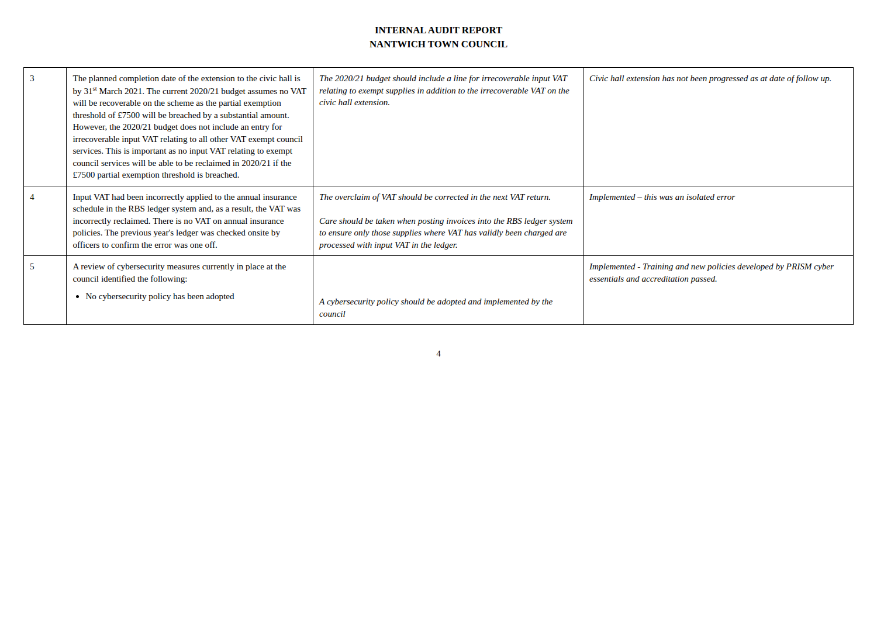INTERNAL AUDIT REPORT
NANTWICH TOWN COUNCIL
| 3 | The planned completion date of the extension to the civic hall is by 31 st March 2021. The current 2020/21 budget assumes no VAT will be recoverable on the scheme as the partial exemption threshold of £7500 will be breached by a substantial amount. However, the 2020/21 budget does not include an entry for irrecoverable input VAT relating to all other VAT exempt council services. This is important as no input VAT relating to exempt council services will be able to be reclaimed in 2020/21 if the £7500 partial exemption threshold is breached. | The 2020/21 budget should include a line for irrecoverable input VAT relating to exempt supplies in addition to the irrecoverable VAT on the civic hall extension. | Civic hall extension has not been progressed as at date of follow up. |
| 4 | Input VAT had been incorrectly applied to the annual insurance schedule in the RBS ledger system and, as a result, the VAT was incorrectly reclaimed. There is no VAT on annual insurance policies. The previous year's ledger was checked onsite by officers to confirm the error was one off. | The overclaim of VAT should be corrected in the next VAT return. Care should be taken when posting invoices into the RBS ledger system to ensure only those supplies where VAT has validly been charged are processed with input VAT in the ledger. | Implemented – this was an isolated error |
| 5 | A review of cybersecurity measures currently in place at the council identified the following: No cybersecurity policy has been adopted | A cybersecurity policy should be adopted and implemented by the council | Implemented - Training and new policies developed by PRISM cyber essentials and accreditation passed. |
4